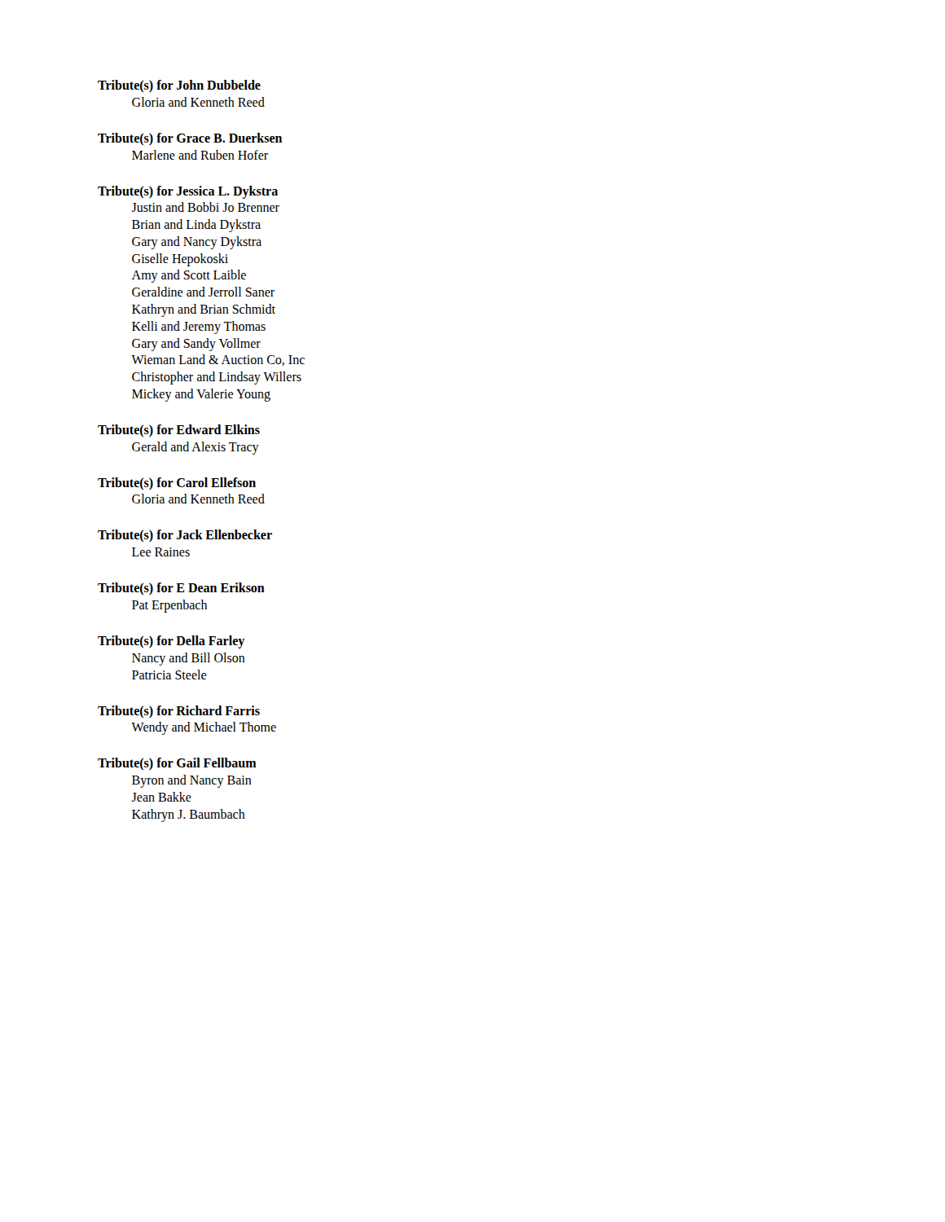Tribute(s) for John Dubbelde
Gloria and Kenneth Reed
Tribute(s) for Grace B. Duerksen
Marlene and Ruben Hofer
Tribute(s) for Jessica L. Dykstra
Justin and Bobbi Jo Brenner
Brian and Linda Dykstra
Gary and Nancy Dykstra
Giselle Hepokoski
Amy and Scott Laible
Geraldine and Jerroll Saner
Kathryn and Brian Schmidt
Kelli and Jeremy Thomas
Gary and Sandy Vollmer
Wieman Land & Auction Co, Inc
Christopher and Lindsay Willers
Mickey and Valerie Young
Tribute(s) for Edward Elkins
Gerald and Alexis Tracy
Tribute(s) for Carol Ellefson
Gloria and Kenneth Reed
Tribute(s) for Jack Ellenbecker
Lee Raines
Tribute(s) for E Dean Erikson
Pat Erpenbach
Tribute(s) for Della Farley
Nancy and Bill Olson
Patricia Steele
Tribute(s) for Richard Farris
Wendy and Michael Thome
Tribute(s) for Gail Fellbaum
Byron and Nancy Bain
Jean Bakke
Kathryn J. Baumbach